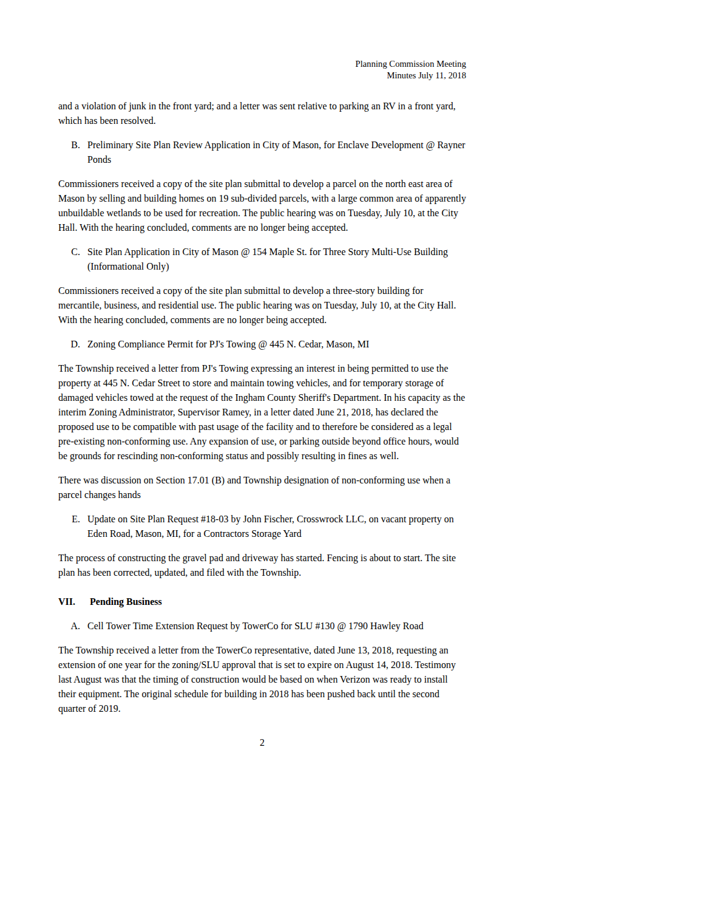Planning Commission Meeting
Minutes July 11, 2018
and a violation of junk in the front yard; and a letter was sent relative to parking an RV in a front yard, which has been resolved.
Preliminary Site Plan Review Application in City of Mason, for Enclave Development @ Rayner Ponds
Commissioners received a copy of the site plan submittal to develop a parcel on the north east area of Mason by selling and building homes on 19 sub-divided parcels, with a large common area of apparently unbuildable wetlands to be used for recreation. The public hearing was on Tuesday, July 10, at the City Hall. With the hearing concluded, comments are no longer being accepted.
Site Plan Application in City of Mason @ 154 Maple St. for Three Story Multi-Use Building (Informational Only)
Commissioners received a copy of the site plan submittal to develop a three-story building for mercantile, business, and residential use. The public hearing was on Tuesday, July 10, at the City Hall. With the hearing concluded, comments are no longer being accepted.
Zoning Compliance Permit for PJ's Towing @ 445 N. Cedar, Mason, MI
The Township received a letter from PJ's Towing expressing an interest in being permitted to use the property at 445 N. Cedar Street to store and maintain towing vehicles, and for temporary storage of damaged vehicles towed at the request of the Ingham County Sheriff's Department. In his capacity as the interim Zoning Administrator, Supervisor Ramey, in a letter dated June 21, 2018, has declared the proposed use to be compatible with past usage of the facility and to therefore be considered as a legal pre-existing non-conforming use. Any expansion of use, or parking outside beyond office hours, would be grounds for rescinding non-conforming status and possibly resulting in fines as well.
There was discussion on Section 17.01 (B) and Township designation of non-conforming use when a parcel changes hands
Update on Site Plan Request #18-03 by John Fischer, Crosswrock LLC, on vacant property on Eden Road, Mason, MI, for a Contractors Storage Yard
The process of constructing the gravel pad and driveway has started. Fencing is about to start. The site plan has been corrected, updated, and filed with the Township.
VII. Pending Business
Cell Tower Time Extension Request by TowerCo for SLU #130 @ 1790 Hawley Road
The Township received a letter from the TowerCo representative, dated June 13, 2018, requesting an extension of one year for the zoning/SLU approval that is set to expire on August 14, 2018. Testimony last August was that the timing of construction would be based on when Verizon was ready to install their equipment. The original schedule for building in 2018 has been pushed back until the second quarter of 2019.
2